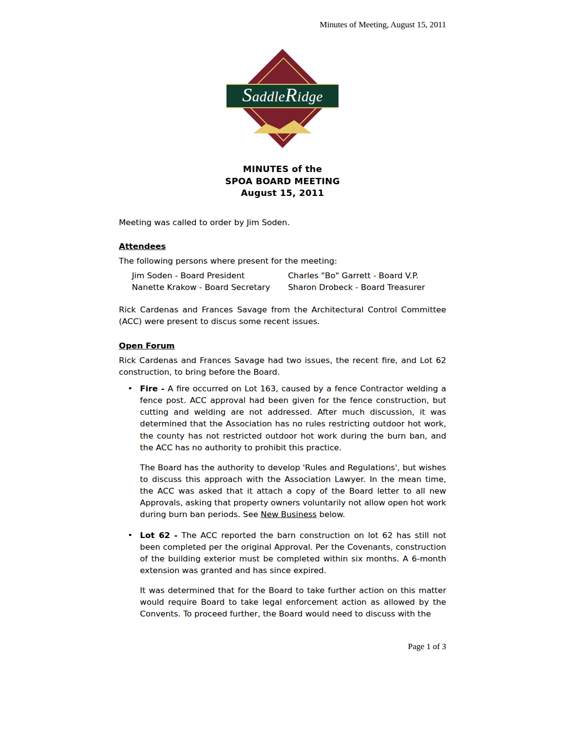Minutes of Meeting, August 15, 2011
SaddleRidge
MINUTES of the SPOA BOARD MEETING August 15, 2011
Meeting was called to order by Jim Soden.
Attendees
The following persons where present for the meeting:
| Jim Soden - Board President | Charles "Bo" Garrett - Board V.P. |
| Nanette Krakow - Board Secretary | Sharon Drobeck - Board Treasurer |
Rick Cardenas and Frances Savage from the Architectural Control Committee (ACC) were present to discus some recent issues.
Open Forum
Rick Cardenas and Frances Savage had two issues, the recent fire, and Lot 62 construction, to bring before the Board.
Fire - A fire occurred on Lot 163, caused by a fence Contractor welding a fence post. ACC approval had been given for the fence construction, but cutting and welding are not addressed. After much discussion, it was determined that the Association has no rules restricting outdoor hot work, the county has not restricted outdoor hot work during the burn ban, and the ACC has no authority to prohibit this practice.
The Board has the authority to develop 'Rules and Regulations', but wishes to discuss this approach with the Association Lawyer. In the mean time, the ACC was asked that it attach a copy of the Board letter to all new Approvals, asking that property owners voluntarily not allow open hot work during burn ban periods. See New Business below.
Lot 62 - The ACC reported the barn construction on lot 62 has still not been completed per the original Approval. Per the Covenants, construction of the building exterior must be completed within six months. A 6-month extension was granted and has since expired.
It was determined that for the Board to take further action on this matter would require Board to take legal enforcement action as allowed by the Convents. To proceed further, the Board would need to discuss with the
Page 1 of 3